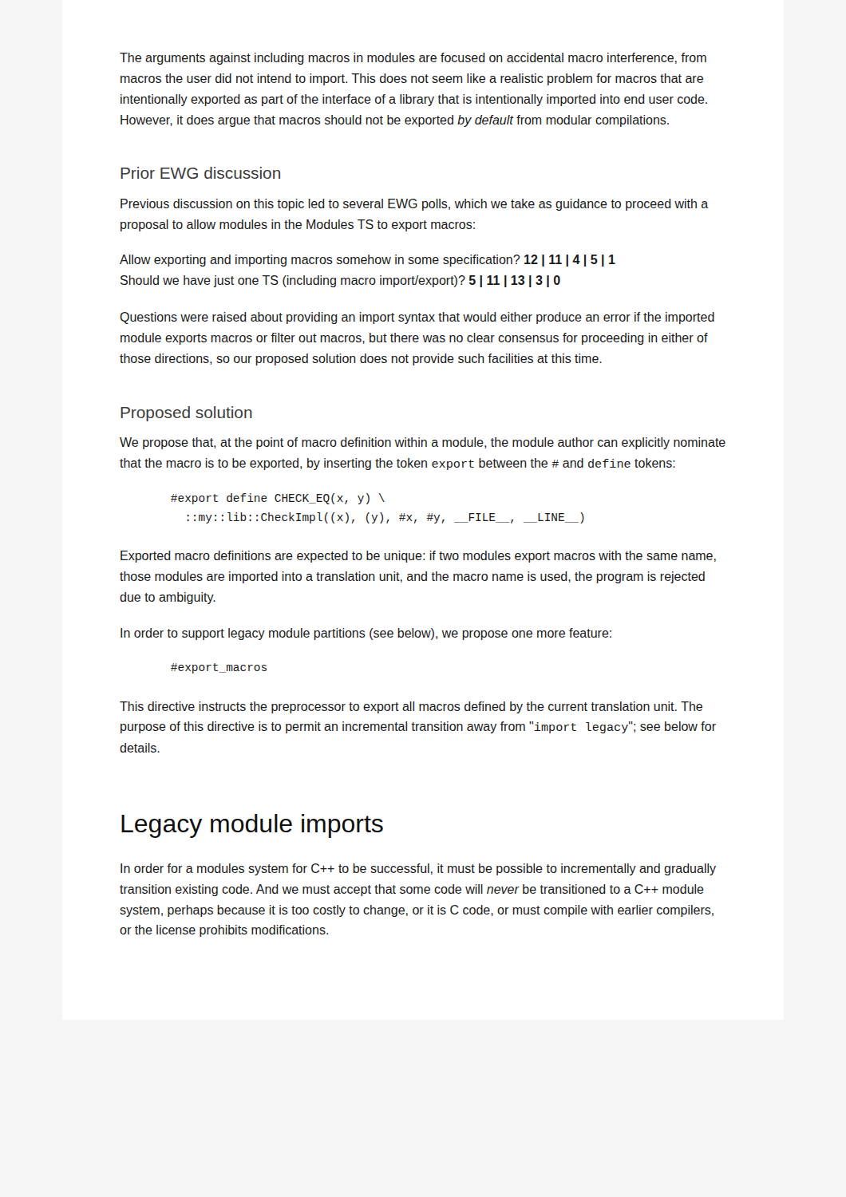The arguments against including macros in modules are focused on accidental macro interference, from macros the user did not intend to import. This does not seem like a realistic problem for macros that are intentionally exported as part of the interface of a library that is intentionally imported into end user code. However, it does argue that macros should not be exported by default from modular compilations.
Prior EWG discussion
Previous discussion on this topic led to several EWG polls, which we take as guidance to proceed with a proposal to allow modules in the Modules TS to export macros:
Allow exporting and importing macros somehow in some specification? 12 | 11 | 4 | 5 | 1
Should we have just one TS (including macro import/export)? 5 | 11 | 13 | 3 | 0
Questions were raised about providing an import syntax that would either produce an error if the imported module exports macros or filter out macros, but there was no clear consensus for proceeding in either of those directions, so our proposed solution does not provide such facilities at this time.
Proposed solution
We propose that, at the point of macro definition within a module, the module author can explicitly nominate that the macro is to be exported, by inserting the token export between the # and define tokens:
#export define CHECK_EQ(x, y) \
  ::my::lib::CheckImpl((x), (y), #x, #y, __FILE__, __LINE__)
Exported macro definitions are expected to be unique: if two modules export macros with the same name, those modules are imported into a translation unit, and the macro name is used, the program is rejected due to ambiguity.
In order to support legacy module partitions (see below), we propose one more feature:
#export_macros
This directive instructs the preprocessor to export all macros defined by the current translation unit. The purpose of this directive is to permit an incremental transition away from "import legacy"; see below for details.
Legacy module imports
In order for a modules system for C++ to be successful, it must be possible to incrementally and gradually transition existing code. And we must accept that some code will never be transitioned to a C++ module system, perhaps because it is too costly to change, or it is C code, or must compile with earlier compilers, or the license prohibits modifications.